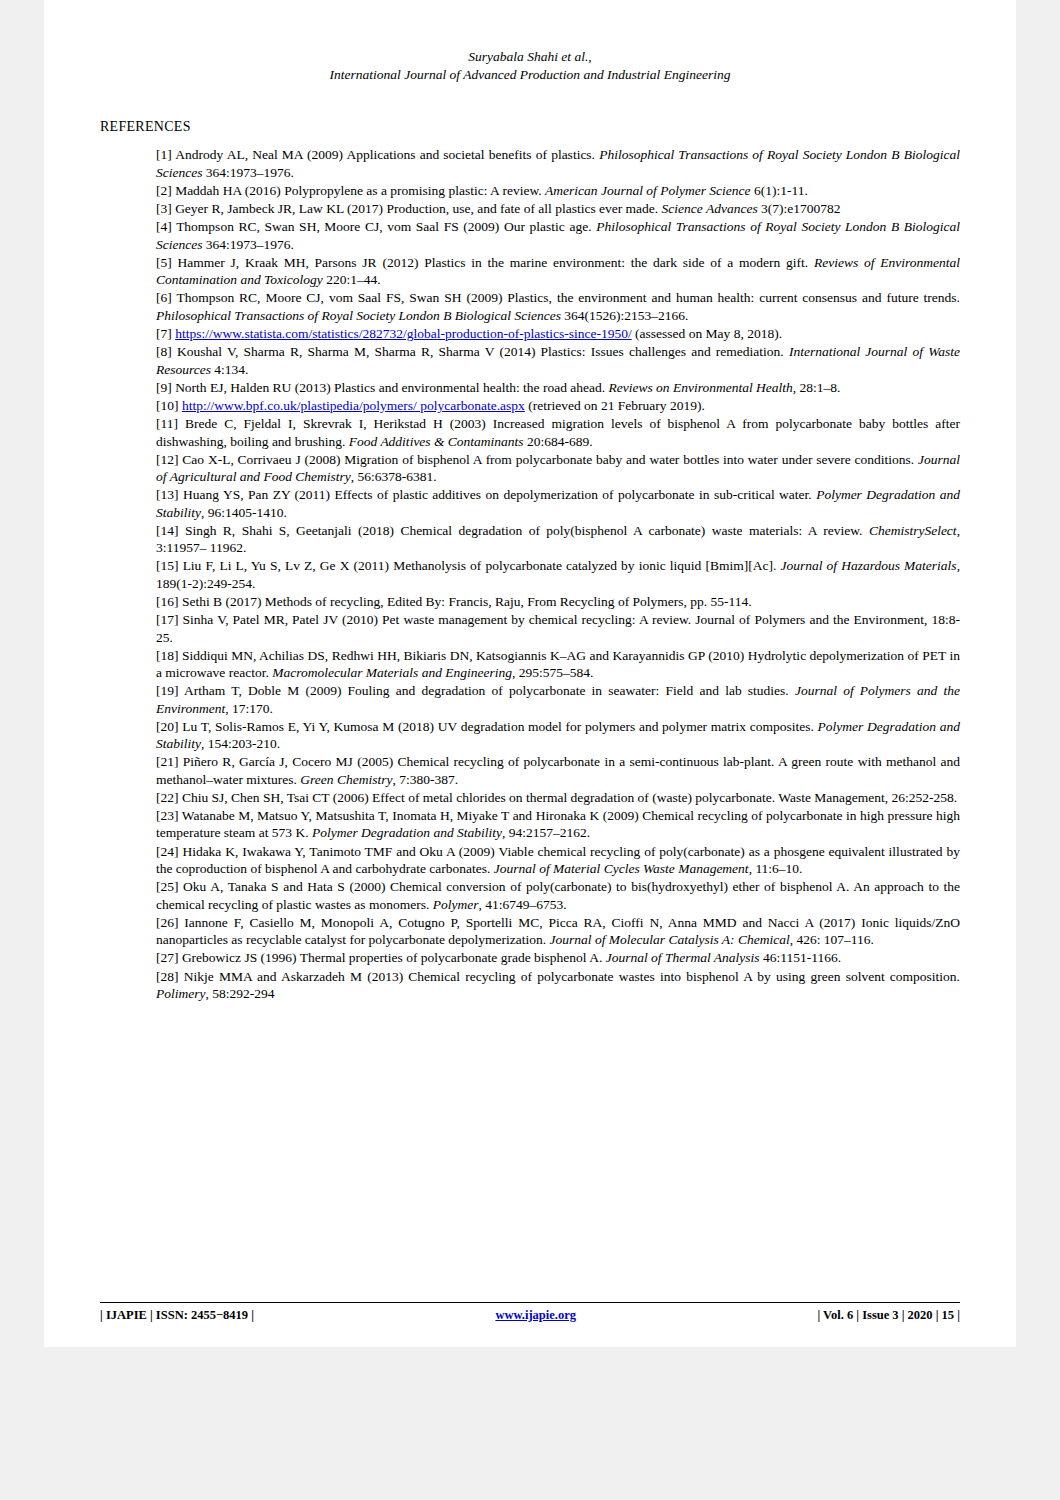Suryabala Shahi et al., International Journal of Advanced Production and Industrial Engineering
REFERENCES
[1] Andrody AL, Neal MA (2009) Applications and societal benefits of plastics. Philosophical Transactions of Royal Society London B Biological Sciences 364:1973–1976.
[2] Maddah HA (2016) Polypropylene as a promising plastic: A review. American Journal of Polymer Science 6(1):1-11.
[3] Geyer R, Jambeck JR, Law KL (2017) Production, use, and fate of all plastics ever made. Science Advances 3(7):e1700782
[4] Thompson RC, Swan SH, Moore CJ, vom Saal FS (2009) Our plastic age. Philosophical Transactions of Royal Society London B Biological Sciences 364:1973–1976.
[5] Hammer J, Kraak MH, Parsons JR (2012) Plastics in the marine environment: the dark side of a modern gift. Reviews of Environmental Contamination and Toxicology 220:1–44.
[6] Thompson RC, Moore CJ, vom Saal FS, Swan SH (2009) Plastics, the environment and human health: current consensus and future trends. Philosophical Transactions of Royal Society London B Biological Sciences 364(1526):2153–2166.
[7] https://www.statista.com/statistics/282732/global-production-of-plastics-since-1950/ (assessed on May 8, 2018).
[8] Koushal V, Sharma R, Sharma M, Sharma R, Sharma V (2014) Plastics: Issues challenges and remediation. International Journal of Waste Resources 4:134.
[9] North EJ, Halden RU (2013) Plastics and environmental health: the road ahead. Reviews on Environmental Health, 28:1–8.
[10] http://www.bpf.co.uk/plastipedia/polymers/ polycarbonate.aspx (retrieved on 21 February 2019).
[11] Brede C, Fjeldal I, Skrevrak I, Herikstad H (2003) Increased migration levels of bisphenol A from polycarbonate baby bottles after dishwashing, boiling and brushing. Food Additives & Contaminants 20:684-689.
[12] Cao X-L, Corrivaeu J (2008) Migration of bisphenol A from polycarbonate baby and water bottles into water under severe conditions. Journal of Agricultural and Food Chemistry, 56:6378-6381.
[13] Huang YS, Pan ZY (2011) Effects of plastic additives on depolymerization of polycarbonate in sub-critical water. Polymer Degradation and Stability, 96:1405-1410.
[14] Singh R, Shahi S, Geetanjali (2018) Chemical degradation of poly(bisphenol A carbonate) waste materials: A review. ChemistrySelect, 3:11957– 11962.
[15] Liu F, Li L, Yu S, Lv Z, Ge X (2011) Methanolysis of polycarbonate catalyzed by ionic liquid [Bmim][Ac]. Journal of Hazardous Materials, 189(1-2):249-254.
[16] Sethi B (2017) Methods of recycling, Edited By: Francis, Raju, From Recycling of Polymers, pp. 55-114.
[17] Sinha V, Patel MR, Patel JV (2010) Pet waste management by chemical recycling: A review. Journal of Polymers and the Environment, 18:8-25.
[18] Siddiqui MN, Achilias DS, Redhwi HH, Bikiaris DN, Katsogiannis K–AG and Karayannidis GP (2010) Hydrolytic depolymerization of PET in a microwave reactor. Macromolecular Materials and Engineering, 295:575–584.
[19] Artham T, Doble M (2009) Fouling and degradation of polycarbonate in seawater: Field and lab studies. Journal of Polymers and the Environment, 17:170.
[20] Lu T, Solis-Ramos E, Yi Y, Kumosa M (2018) UV degradation model for polymers and polymer matrix composites. Polymer Degradation and Stability, 154:203-210.
[21] Piñero R, García J, Cocero MJ (2005) Chemical recycling of polycarbonate in a semi-continuous lab-plant. A green route with methanol and methanol–water mixtures. Green Chemistry, 7:380-387.
[22] Chiu SJ, Chen SH, Tsai CT (2006) Effect of metal chlorides on thermal degradation of (waste) polycarbonate. Waste Management, 26:252-258.
[23] Watanabe M, Matsuo Y, Matsushita T, Inomata H, Miyake T and Hironaka K (2009) Chemical recycling of polycarbonate in high pressure high temperature steam at 573 K. Polymer Degradation and Stability, 94:2157–2162.
[24] Hidaka K, Iwakawa Y, Tanimoto TMF and Oku A (2009) Viable chemical recycling of poly(carbonate) as a phosgene equivalent illustrated by the coproduction of bisphenol A and carbohydrate carbonates. Journal of Material Cycles Waste Management, 11:6–10.
[25] Oku A, Tanaka S and Hata S (2000) Chemical conversion of poly(carbonate) to bis(hydroxyethyl) ether of bisphenol A. An approach to the chemical recycling of plastic wastes as monomers. Polymer, 41:6749–6753.
[26] Iannone F, Casiello M, Monopoli A, Cotugno P, Sportelli MC, Picca RA, Cioffi N, Anna MMD and Nacci A (2017) Ionic liquids/ZnO nanoparticles as recyclable catalyst for polycarbonate depolymerization. Journal of Molecular Catalysis A: Chemical, 426: 107–116.
[27] Grebowicz JS (1996) Thermal properties of polycarbonate grade bisphenol A. Journal of Thermal Analysis 46:1151-1166.
[28] Nikje MMA and Askarzadeh M (2013) Chemical recycling of polycarbonate wastes into bisphenol A by using green solvent composition. Polimery, 58:292-294
| IJAPIE | ISSN: 2455−8419 | www.ijapie.org | Vol. 6 | Issue 3 | 2020 | 15 |